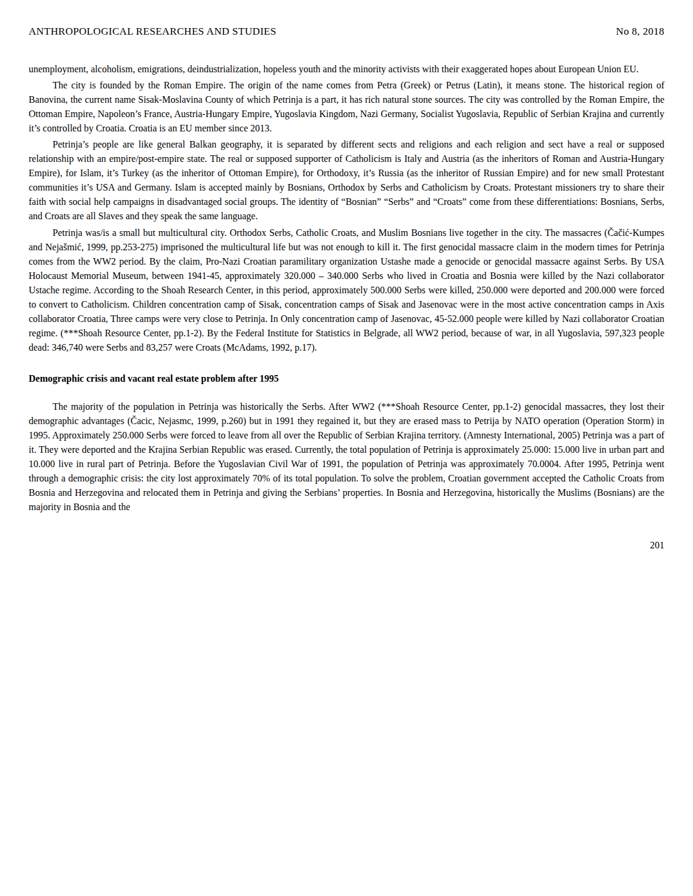Anthropological Researches and Studies No 8, 2018
unemployment, alcoholism, emigrations, deindustrialization, hopeless youth and the minority activists with their exaggerated hopes about European Union EU.
The city is founded by the Roman Empire. The origin of the name comes from Petra (Greek) or Petrus (Latin), it means stone. The historical region of Banovina, the current name Sisak-Moslavina County of which Petrinja is a part, it has rich natural stone sources. The city was controlled by the Roman Empire, the Ottoman Empire, Napoleon’s France, Austria-Hungary Empire, Yugoslavia Kingdom, Nazi Germany, Socialist Yugoslavia, Republic of Serbian Krajina and currently it’s controlled by Croatia. Croatia is an EU member since 2013.
Petrinja’s people are like general Balkan geography, it is separated by different sects and religions and each religion and sect have a real or supposed relationship with an empire/post-empire state. The real or supposed supporter of Catholicism is Italy and Austria (as the inheritors of Roman and Austria-Hungary Empire), for Islam, it’s Turkey (as the inheritor of Ottoman Empire), for Orthodoxy, it’s Russia (as the inheritor of Russian Empire) and for new small Protestant communities it’s USA and Germany. Islam is accepted mainly by Bosnians, Orthodox by Serbs and Catholicism by Croats. Protestant missioners try to share their faith with social help campaigns in disadvantaged social groups. The identity of “Bosnian” “Serbs” and “Croats” come from these differentiations: Bosnians, Serbs, and Croats are all Slaves and they speak the same language.
Petrinja was/is a small but multicultural city. Orthodox Serbs, Catholic Croats, and Muslim Bosnians live together in the city. The massacres (Čačić-Kumpes and Nejašmić, 1999, pp.253-275) imprisoned the multicultural life but was not enough to kill it. The first genocidal massacre claim in the modern times for Petrinja comes from the WW2 period. By the claim, Pro-Nazi Croatian paramilitary organization Ustashe made a genocide or genocidal massacre against Serbs. By USA Holocaust Memorial Museum, between 1941-45, approximately 320.000 – 340.000 Serbs who lived in Croatia and Bosnia were killed by the Nazi collaborator Ustache regime. According to the Shoah Research Center, in this period, approximately 500.000 Serbs were killed, 250.000 were deported and 200.000 were forced to convert to Catholicism. Children concentration camp of Sisak, concentration camps of Sisak and Jasenovac were in the most active concentration camps in Axis collaborator Croatia, Three camps were very close to Petrinja. In Only concentration camp of Jasenovac, 45-52.000 people were killed by Nazi collaborator Croatian regime. (***Shoah Resource Center, pp.1-2). By the Federal Institute for Statistics in Belgrade, all WW2 period, because of war, in all Yugoslavia, 597,323 people dead: 346,740 were Serbs and 83,257 were Croats (McAdams, 1992, p.17).
Demographic crisis and vacant real estate problem after 1995
The majority of the population in Petrinja was historically the Serbs. After WW2 (***Shoah Resource Center, pp.1-2) genocidal massacres, they lost their demographic advantages (Čacic, Nejasmc, 1999, p.260) but in 1991 they regained it, but they are erased mass to Petrija by NATO operation (Operation Storm) in 1995. Approximately 250.000 Serbs were forced to leave from all over the Republic of Serbian Krajina territory. (Amnesty International, 2005) Petrinja was a part of it. They were deported and the Krajina Serbian Republic was erased. Currently, the total population of Petrinja is approximately 25.000: 15.000 live in urban part and 10.000 live in rural part of Petrinja. Before the Yugoslavian Civil War of 1991, the population of Petrinja was approximately 70.0004. After 1995, Petrinja went through a demographic crisis: the city lost approximately 70% of its total population. To solve the problem, Croatian government accepted the Catholic Croats from Bosnia and Herzegovina and relocated them in Petrinja and giving the Serbians’ properties. In Bosnia and Herzegovina, historically the Muslims (Bosnians) are the majority in Bosnia and the
201